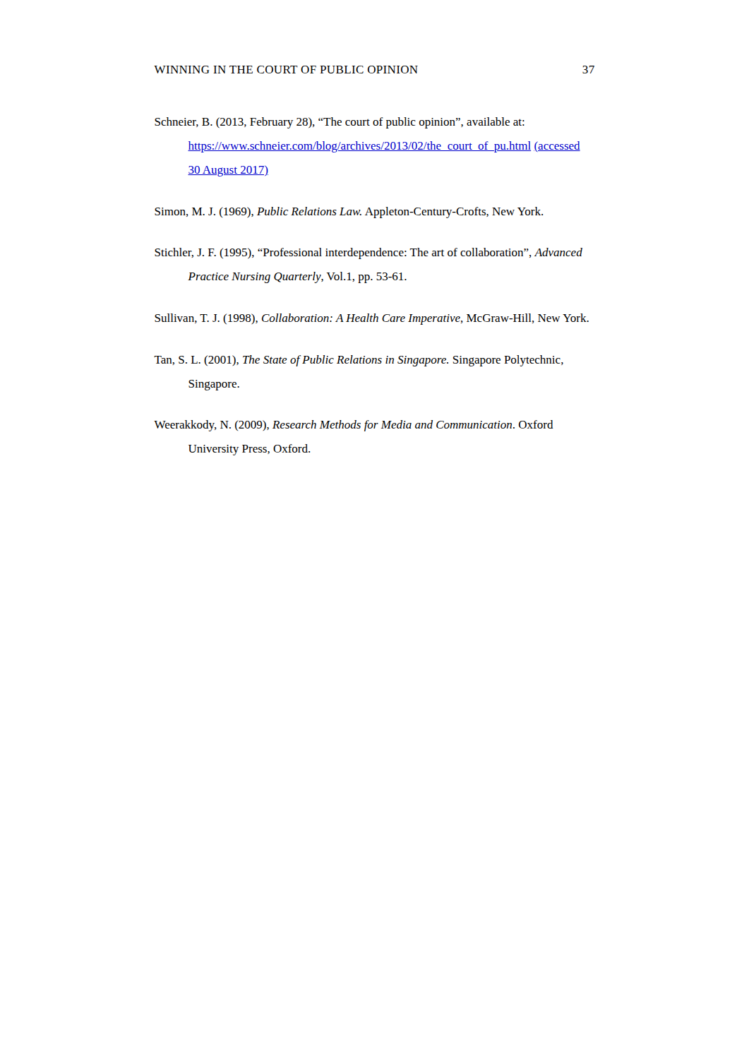Winning in the Court of Public Opinion 37
Schneier, B. (2013, February 28), “The court of public opinion”, available at: https://www.schneier.com/blog/archives/2013/02/the_court_of_pu.html (accessed 30 August 2017)
Simon, M. J. (1969), Public Relations Law. Appleton-Century-Crofts, New York.
Stichler, J. F. (1995), “Professional interdependence: The art of collaboration”, Advanced Practice Nursing Quarterly, Vol.1, pp. 53-61.
Sullivan, T. J. (1998), Collaboration: A Health Care Imperative, McGraw-Hill, New York.
Tan, S. L. (2001), The State of Public Relations in Singapore. Singapore Polytechnic, Singapore.
Weerakkody, N. (2009), Research Methods for Media and Communication. Oxford University Press, Oxford.